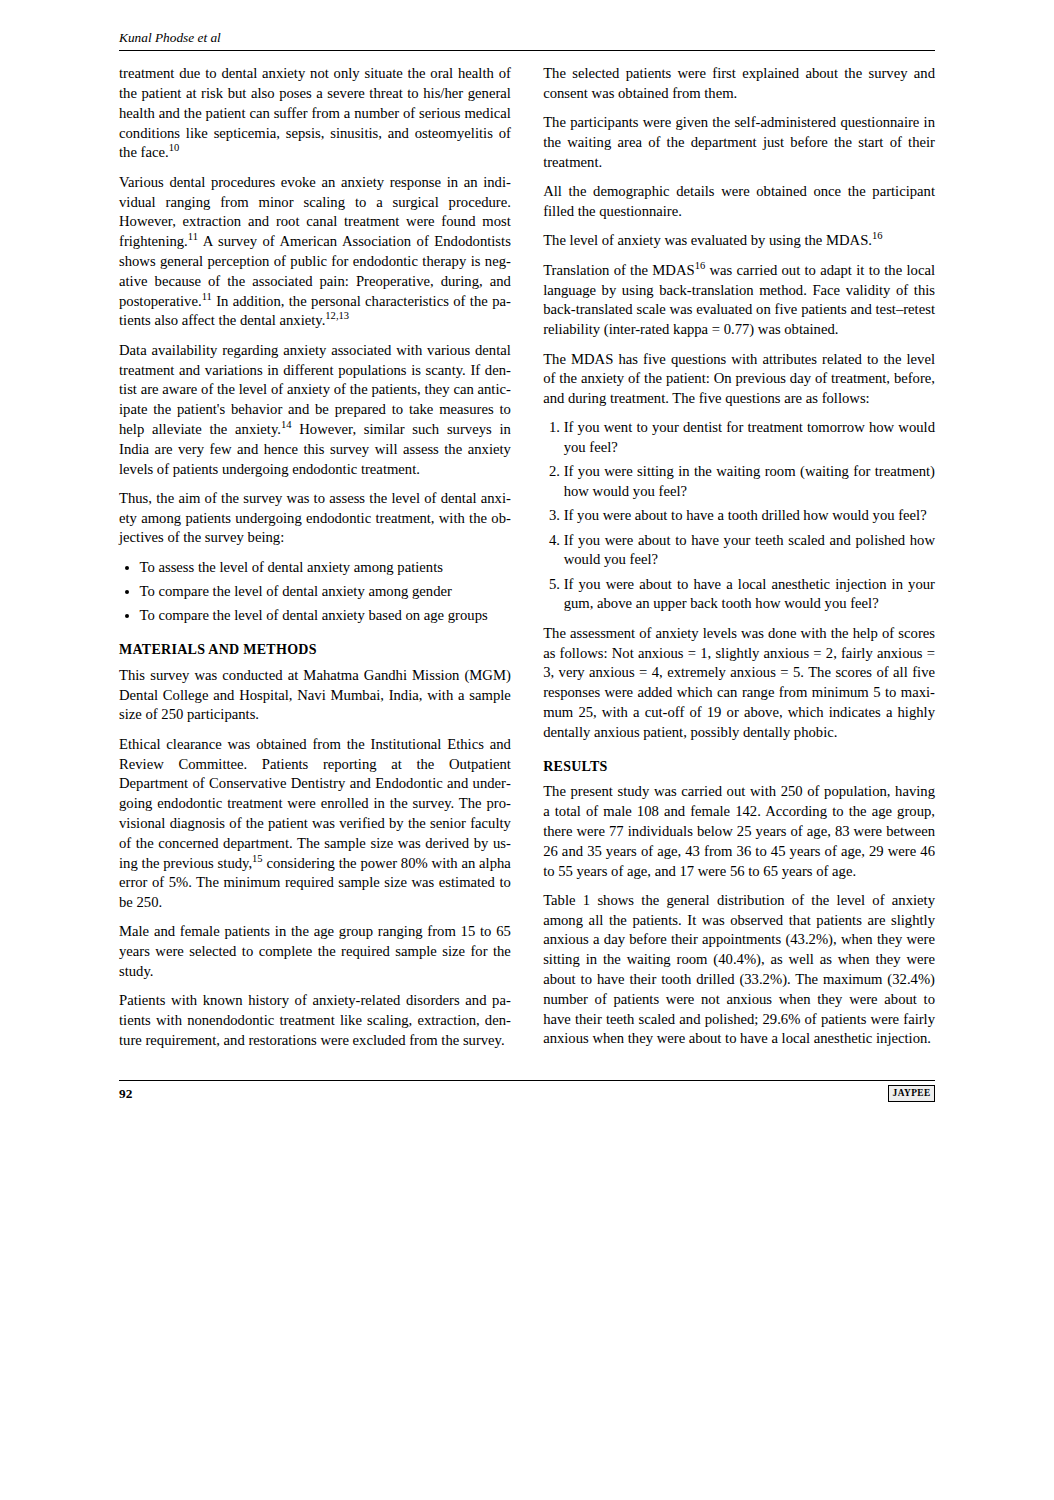Kunal Phodse et al
treatment due to dental anxiety not only situate the oral health of the patient at risk but also poses a severe threat to his/her general health and the patient can suffer from a number of serious medical conditions like septicemia, sepsis, sinusitis, and osteomyelitis of the face.10
Various dental procedures evoke an anxiety response in an individual ranging from minor scaling to a surgical procedure. However, extraction and root canal treatment were found most frightening.11 A survey of American Association of Endodontists shows general perception of public for endodontic therapy is negative because of the associated pain: Preoperative, during, and postoperative.11 In addition, the personal characteristics of the patients also affect the dental anxiety.12,13
Data availability regarding anxiety associated with various dental treatment and variations in different populations is scanty. If dentist are aware of the level of anxiety of the patients, they can anticipate the patient's behavior and be prepared to take measures to help alleviate the anxiety.14 However, similar such surveys in India are very few and hence this survey will assess the anxiety levels of patients undergoing endodontic treatment.
Thus, the aim of the survey was to assess the level of dental anxiety among patients undergoing endodontic treatment, with the objectives of the survey being:
To assess the level of dental anxiety among patients
To compare the level of dental anxiety among gender
To compare the level of dental anxiety based on age groups
Materials and Methods
This survey was conducted at Mahatma Gandhi Mission (MGM) Dental College and Hospital, Navi Mumbai, India, with a sample size of 250 participants.
Ethical clearance was obtained from the Institutional Ethics and Review Committee. Patients reporting at the Outpatient Department of Conservative Dentistry and Endodontic and undergoing endodontic treatment were enrolled in the survey. The provisional diagnosis of the patient was verified by the senior faculty of the concerned department. The sample size was derived by using the previous study,15 considering the power 80% with an alpha error of 5%. The minimum required sample size was estimated to be 250.
Male and female patients in the age group ranging from 15 to 65 years were selected to complete the required sample size for the study.
Patients with known history of anxiety-related disorders and patients with nonendodontic treatment like scaling, extraction, denture requirement, and restorations were excluded from the survey.
The selected patients were first explained about the survey and consent was obtained from them.
The participants were given the self-administered questionnaire in the waiting area of the department just before the start of their treatment.
All the demographic details were obtained once the participant filled the questionnaire.
The level of anxiety was evaluated by using the MDAS.16
Translation of the MDAS16 was carried out to adapt it to the local language by using back-translation method. Face validity of this back-translated scale was evaluated on five patients and test–retest reliability (inter-rated kappa = 0.77) was obtained.
The MDAS has five questions with attributes related to the level of the anxiety of the patient: On previous day of treatment, before, and during treatment. The five questions are as follows:
If you went to your dentist for treatment tomorrow how would you feel?
If you were sitting in the waiting room (waiting for treatment) how would you feel?
If you were about to have a tooth drilled how would you feel?
If you were about to have your teeth scaled and polished how would you feel?
If you were about to have a local anesthetic injection in your gum, above an upper back tooth how would you feel?
The assessment of anxiety levels was done with the help of scores as follows: Not anxious = 1, slightly anxious = 2, fairly anxious = 3, very anxious = 4, extremely anxious = 5. The scores of all five responses were added which can range from minimum 5 to maximum 25, with a cut-off of 19 or above, which indicates a highly dentally anxious patient, possibly dentally phobic.
Results
The present study was carried out with 250 of population, having a total of male 108 and female 142. According to the age group, there were 77 individuals below 25 years of age, 83 were between 26 and 35 years of age, 43 from 36 to 45 years of age, 29 were 46 to 55 years of age, and 17 were 56 to 65 years of age.
Table 1 shows the general distribution of the level of anxiety among all the patients. It was observed that patients are slightly anxious a day before their appointments (43.2%), when they were sitting in the waiting room (40.4%), as well as when they were about to have their tooth drilled (33.2%). The maximum (32.4%) number of patients were not anxious when they were about to have their teeth scaled and polished; 29.6% of patients were fairly anxious when they were about to have a local anesthetic injection.
92 JAYPEE